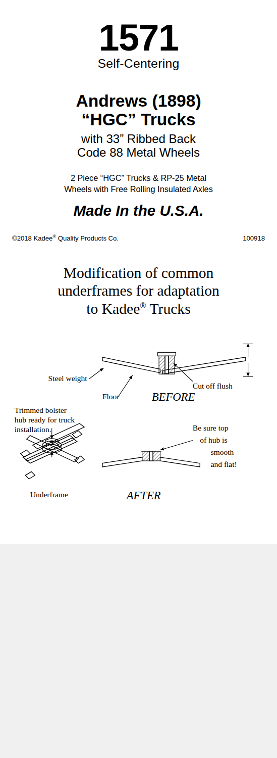1571
Self-Centering
Andrews (1898)“HGC” Trucks
with 33” Ribbed Back
Code 88 Metal Wheels
2 Piece “HGC” Trucks & RP-25 Metal
Wheels with Free Rolling Insulated Axles
Made In the U.S.A.
©2018 Kadee® Quality Products Co. 100918
Modification of common underframes for adaptation to Kadee® Trucks
Underframe bolster modification diagram Two views of a car underframe bolster. The BEFORE view shows the steel weight and floor with an arrow indicating where to cut off flush. The AFTER view shows the trimmed bolster hub ready for truck installation, with a note that the top of the hub must be smooth and flat. Steel weight Cut off flush Floor BEFORE Trimmed bolster hub ready for truck installation. Be sure top of hub is smooth and flat! Underframe AFTER